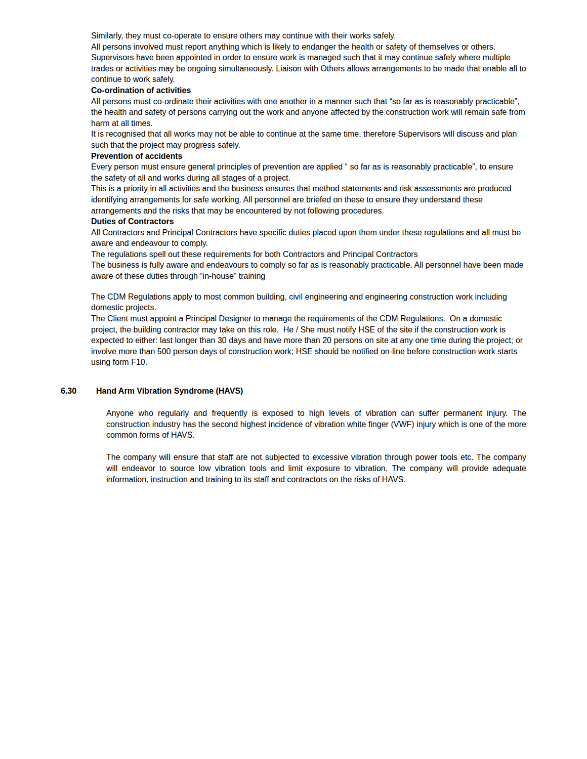Similarly, they must co-operate to ensure others may continue with their works safely.
All persons involved must report anything which is likely to endanger the health or safety of themselves or others.
Supervisors have been appointed in order to ensure work is managed such that it may continue safely where multiple trades or activities may be ongoing simultaneously. Liaison with Others allows arrangements to be made that enable all to continue to work safely.
Co-ordination of activities
All persons must co-ordinate their activities with one another in a manner such that “so far as is reasonably practicable”, the health and safety of persons carrying out the work and anyone affected by the construction work will remain safe from harm at all times.
It is recognised that all works may not be able to continue at the same time, therefore Supervisors will discuss and plan such that the project may progress safely.
Prevention of accidents
Every person must ensure general principles of prevention are applied “ so far as is reasonably practicable”, to ensure the safety of all and works during all stages of a project.
This is a priority in all activities and the business ensures that method statements and risk assessments are produced identifying arrangements for safe working. All personnel are briefed on these to ensure they understand these arrangements and the risks that may be encountered by not following procedures.
Duties of Contractors
All Contractors and Principal Contractors have specific duties placed upon them under these regulations and all must be aware and endeavour to comply.
The regulations spell out these requirements for both Contractors and Principal Contractors
The business is fully aware and endeavours to comply so far as is reasonably practicable. All personnel have been made aware of these duties through “in-house” training
The CDM Regulations apply to most common building, civil engineering and engineering construction work including domestic projects.
The Client must appoint a Principal Designer to manage the requirements of the CDM Regulations. On a domestic project, the building contractor may take on this role. He / She must notify HSE of the site if the construction work is expected to either: last longer than 30 days and have more than 20 persons on site at any one time during the project; or involve more than 500 person days of construction work; HSE should be notified on-line before construction work starts using form F10.
6.30 Hand Arm Vibration Syndrome (HAVS)
Anyone who regularly and frequently is exposed to high levels of vibration can suffer permanent injury. The construction industry has the second highest incidence of vibration white finger (VWF) injury which is one of the more common forms of HAVS.
The company will ensure that staff are not subjected to excessive vibration through power tools etc. The company will endeavor to source low vibration tools and limit exposure to vibration. The company will provide adequate information, instruction and training to its staff and contractors on the risks of HAVS.